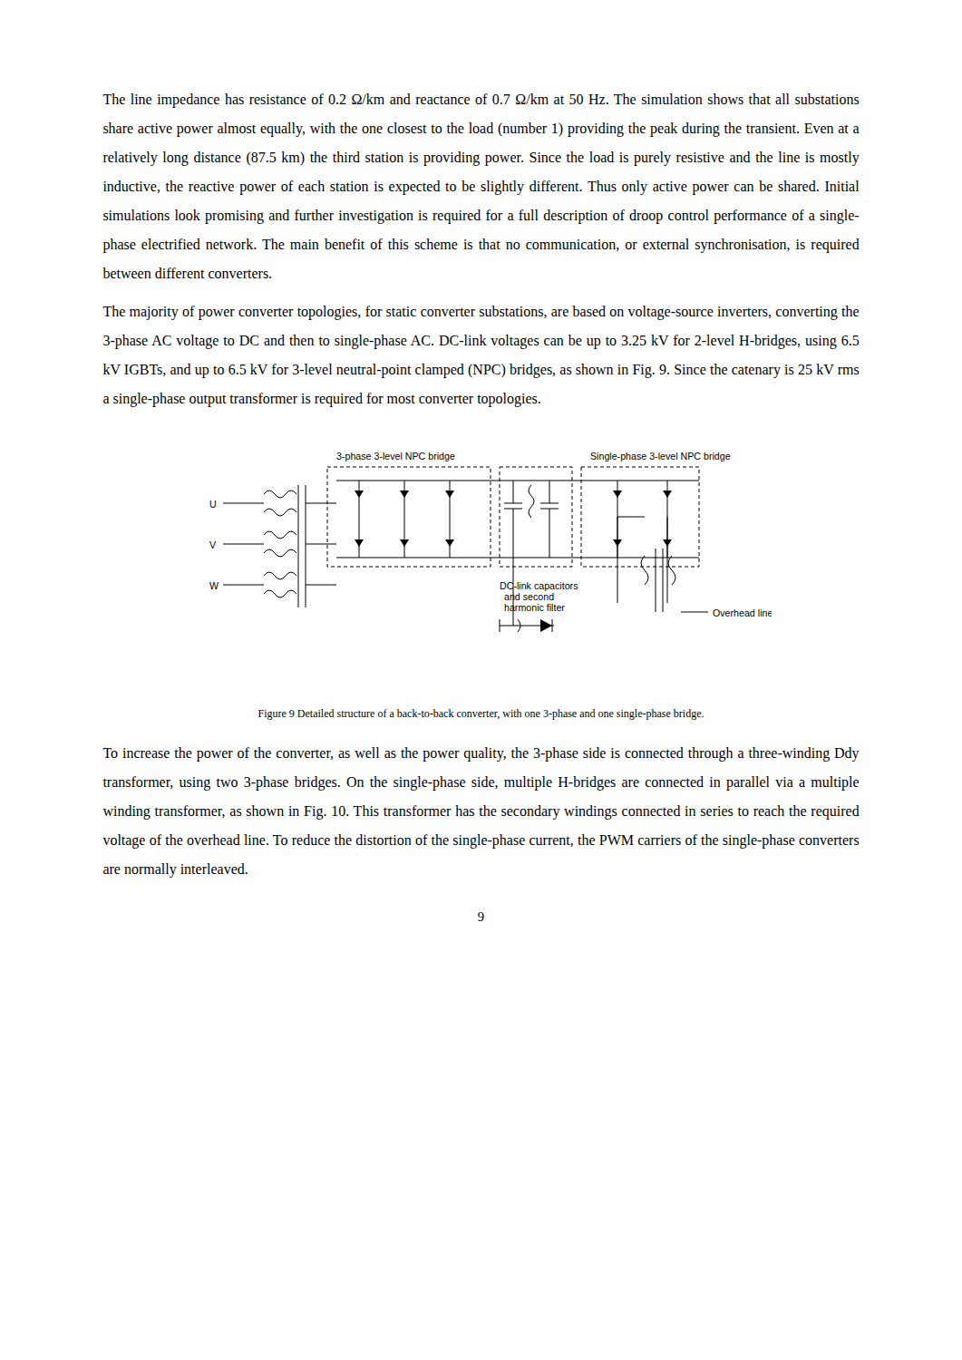The line impedance has resistance of 0.2 Ω/km and reactance of 0.7 Ω/km at 50 Hz. The simulation shows that all substations share active power almost equally, with the one closest to the load (number 1) providing the peak during the transient. Even at a relatively long distance (87.5 km) the third station is providing power. Since the load is purely resistive and the line is mostly inductive, the reactive power of each station is expected to be slightly different. Thus only active power can be shared. Initial simulations look promising and further investigation is required for a full description of droop control performance of a single-phase electrified network. The main benefit of this scheme is that no communication, or external synchronisation, is required between different converters.
The majority of power converter topologies, for static converter substations, are based on voltage-source inverters, converting the 3-phase AC voltage to DC and then to single-phase AC. DC-link voltages can be up to 3.25 kV for 2-level H-bridges, using 6.5 kV IGBTs, and up to 6.5 kV for 3-level neutral-point clamped (NPC) bridges, as shown in Fig. 9. Since the catenary is 25 kV rms a single-phase output transformer is required for most converter topologies.
3-phase 3-level NPC bridge Single-phase 3-level NPC bridge DC-link capacitors and second harmonic filter Overhead line U V W
Figure 9 Detailed structure of a back-to-back converter, with one 3-phase and one single-phase bridge.
To increase the power of the converter, as well as the power quality, the 3-phase side is connected through a three-winding Ddy transformer, using two 3-phase bridges. On the single-phase side, multiple H-bridges are connected in parallel via a multiple winding transformer, as shown in Fig. 10. This transformer has the secondary windings connected in series to reach the required voltage of the overhead line. To reduce the distortion of the single-phase current, the PWM carriers of the single-phase converters are normally interleaved.
9